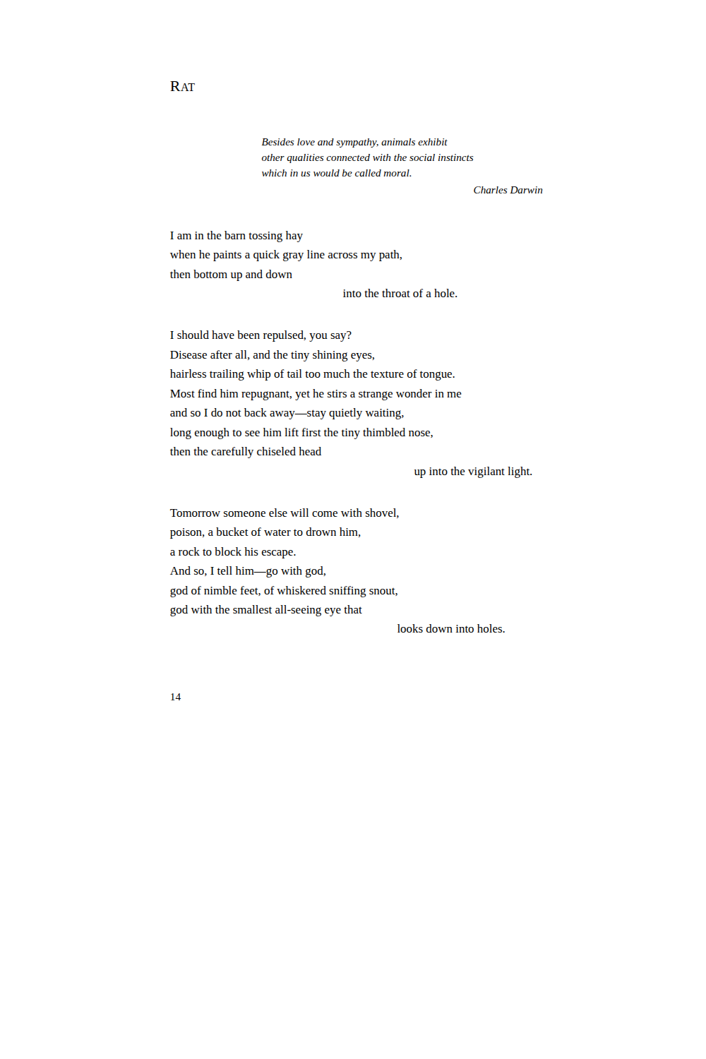Rat
Besides love and sympathy, animals exhibit
other qualities connected with the social instincts
which in us would be called moral. Charles Darwin
I am in the barn tossing hay
when he paints a quick gray line across my path,
then bottom up and down
into the throat of a hole.
I should have been repulsed, you say?
Disease after all, and the tiny shining eyes,
hairless trailing whip of tail too much the texture of tongue.
Most find him repugnant, yet he stirs a strange wonder in me
and so I do not back away—stay quietly waiting,
long enough to see him lift first the tiny thimbled nose,
then the carefully chiseled head
up into the vigilant light.
Tomorrow someone else will come with shovel,
poison, a bucket of water to drown him,
a rock to block his escape.
And so, I tell him—go with god,
god of nimble feet, of whiskered sniffing snout,
god with the smallest all-seeing eye that
looks down into holes.
14